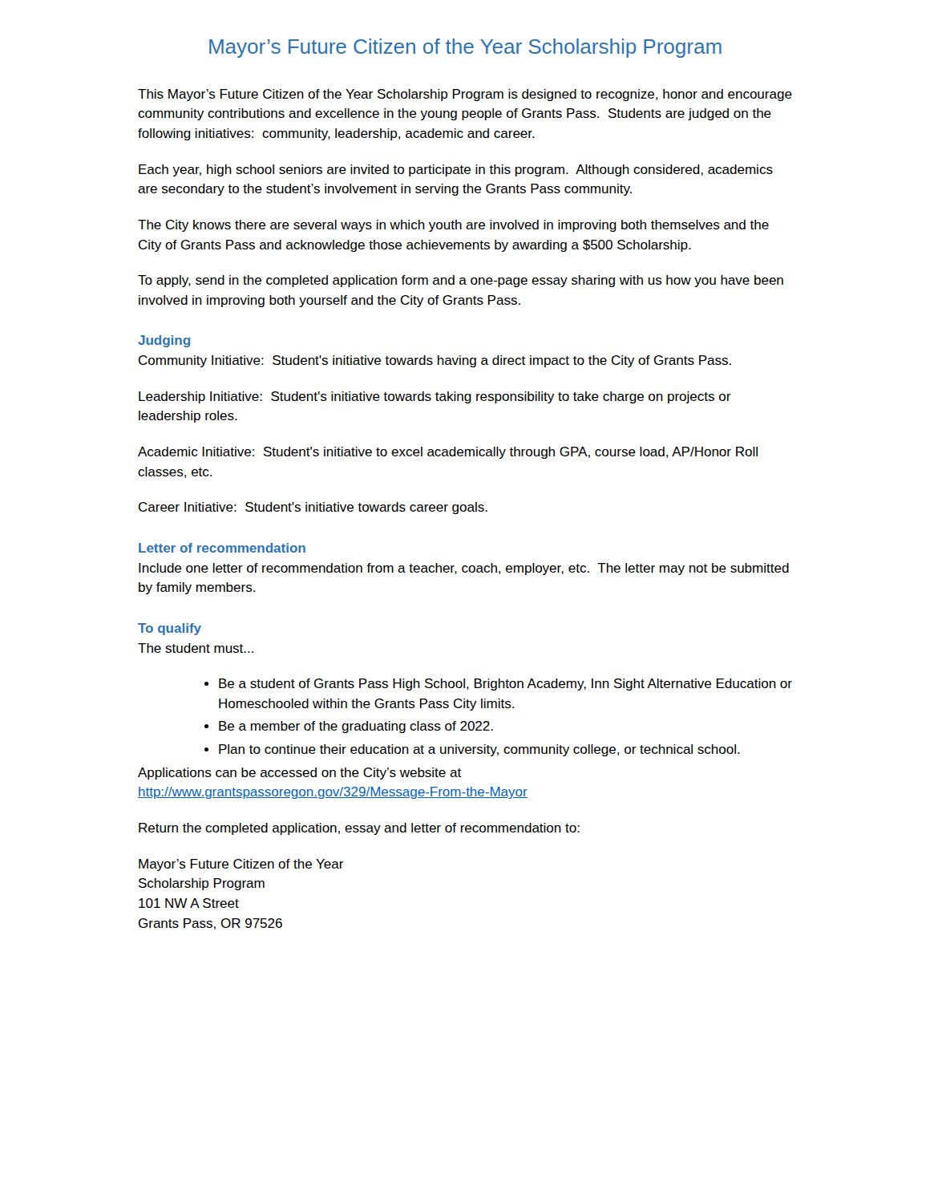Mayor’s Future Citizen of the Year Scholarship Program
This Mayor’s Future Citizen of the Year Scholarship Program is designed to recognize, honor and encourage community contributions and excellence in the young people of Grants Pass. Students are judged on the following initiatives: community, leadership, academic and career.
Each year, high school seniors are invited to participate in this program. Although considered, academics are secondary to the student’s involvement in serving the Grants Pass community.
The City knows there are several ways in which youth are involved in improving both themselves and the City of Grants Pass and acknowledge those achievements by awarding a $500 Scholarship.
To apply, send in the completed application form and a one-page essay sharing with us how you have been involved in improving both yourself and the City of Grants Pass.
Judging
Community Initiative: Student's initiative towards having a direct impact to the City of Grants Pass.
Leadership Initiative: Student's initiative towards taking responsibility to take charge on projects or leadership roles.
Academic Initiative: Student's initiative to excel academically through GPA, course load, AP/Honor Roll classes, etc.
Career Initiative: Student's initiative towards career goals.
Letter of recommendation
Include one letter of recommendation from a teacher, coach, employer, etc. The letter may not be submitted by family members.
To qualify
The student must...
Be a student of Grants Pass High School, Brighton Academy, Inn Sight Alternative Education or Homeschooled within the Grants Pass City limits.
Be a member of the graduating class of 2022.
Plan to continue their education at a university, community college, or technical school.
Applications can be accessed on the City’s website at
http://www.grantspassoregon.gov/329/Message-From-the-Mayor
Return the completed application, essay and letter of recommendation to:
Mayor’s Future Citizen of the Year
Scholarship Program
101 NW A Street
Grants Pass, OR 97526